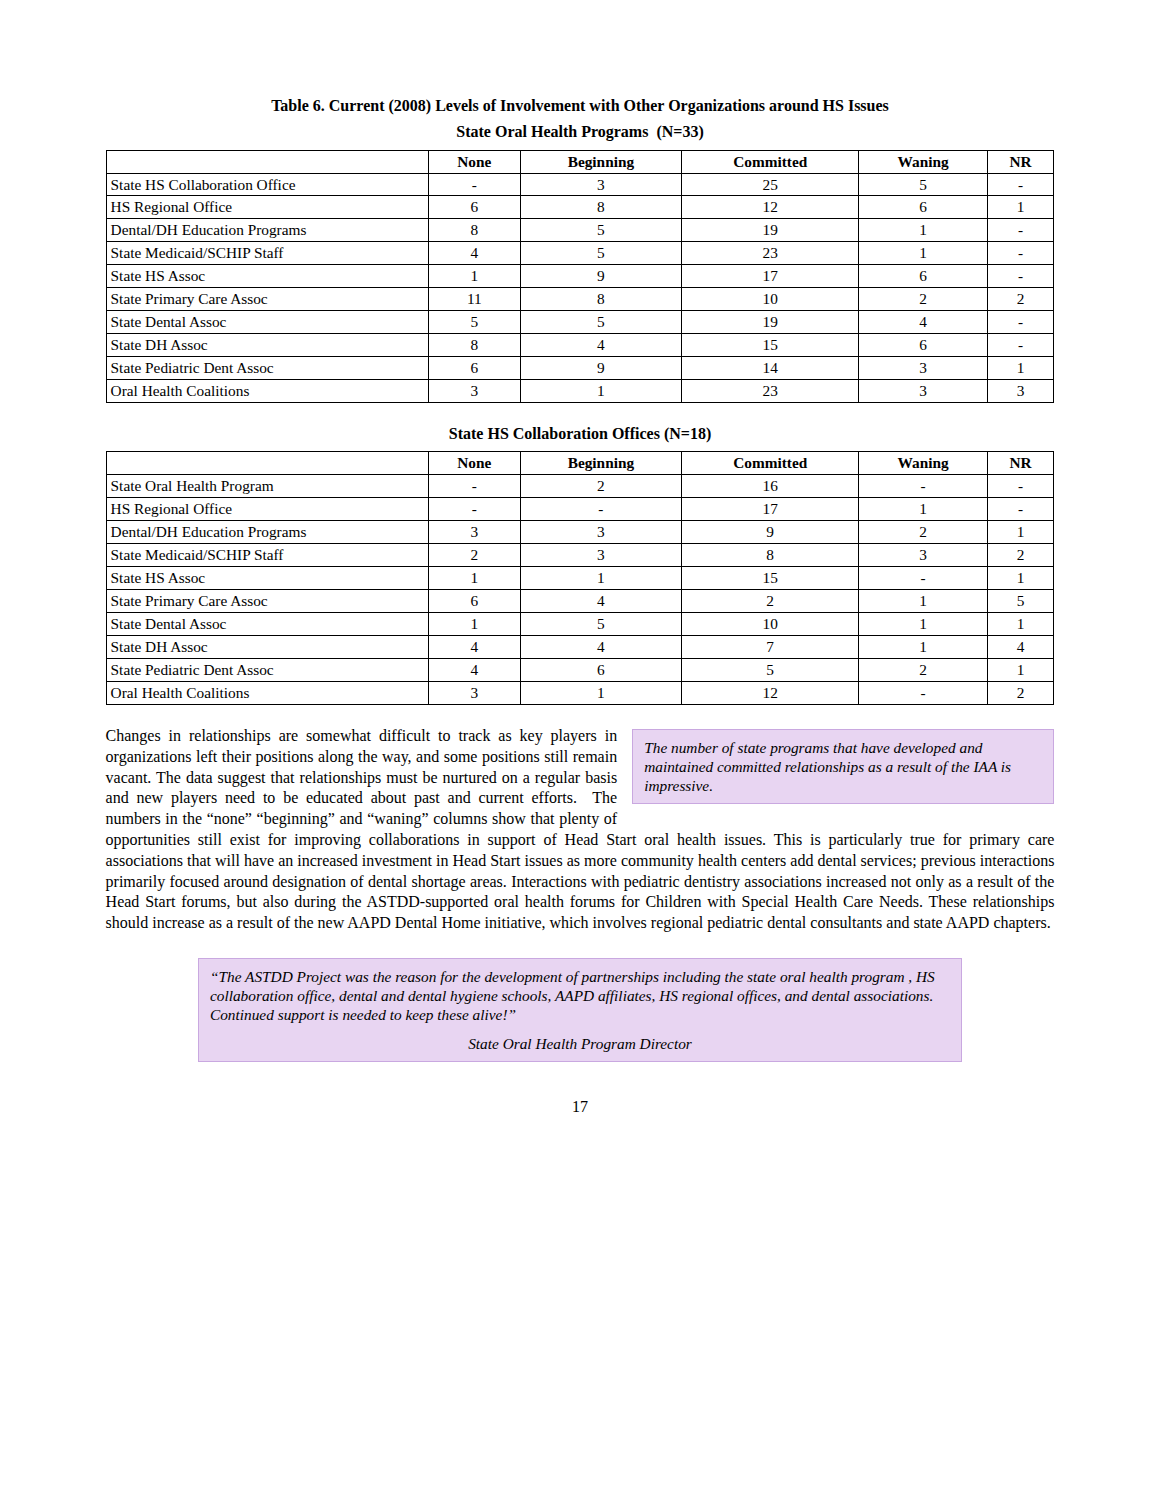Table 6. Current (2008) Levels of Involvement with Other Organizations around HS Issues
State Oral Health Programs (N=33)
| | None | Beginning | Committed | Waning | NR |
| --- | --- | --- | --- | --- | --- |
| State HS Collaboration Office | - | 3 | 25 | 5 | - |
| HS Regional Office | 6 | 8 | 12 | 6 | 1 |
| Dental/DH Education Programs | 8 | 5 | 19 | 1 | - |
| State Medicaid/SCHIP Staff | 4 | 5 | 23 | 1 | - |
| State HS Assoc | 1 | 9 | 17 | 6 | - |
| State Primary Care Assoc | 11 | 8 | 10 | 2 | 2 |
| State Dental Assoc | 5 | 5 | 19 | 4 | - |
| State DH Assoc | 8 | 4 | 15 | 6 | - |
| State Pediatric Dent Assoc | 6 | 9 | 14 | 3 | 1 |
| Oral Health Coalitions | 3 | 1 | 23 | 3 | 3 |
State HS Collaboration Offices (N=18)
| | None | Beginning | Committed | Waning | NR |
| --- | --- | --- | --- | --- | --- |
| State Oral Health Program | - | 2 | 16 | - | - |
| HS Regional Office | - | - | 17 | 1 | - |
| Dental/DH Education Programs | 3 | 3 | 9 | 2 | 1 |
| State Medicaid/SCHIP Staff | 2 | 3 | 8 | 3 | 2 |
| State HS Assoc | 1 | 1 | 15 | - | 1 |
| State Primary Care Assoc | 6 | 4 | 2 | 1 | 5 |
| State Dental Assoc | 1 | 5 | 10 | 1 | 1 |
| State DH Assoc | 4 | 4 | 7 | 1 | 4 |
| State Pediatric Dent Assoc | 4 | 6 | 5 | 2 | 1 |
| Oral Health Coalitions | 3 | 1 | 12 | - | 2 |
The number of state programs that have developed and maintained committed relationships as a result of the IAA is impressive.
Changes in relationships are somewhat difficult to track as key players in organizations left their positions along the way, and some positions still remain vacant. The data suggest that relationships must be nurtured on a regular basis and new players need to be educated about past and current efforts. The numbers in the “none” “beginning” and “waning” columns show that plenty of opportunities still exist for improving collaborations in support of Head Start oral health issues. This is particularly true for primary care associations that will have an increased investment in Head Start issues as more community health centers add dental services; previous interactions primarily focused around designation of dental shortage areas. Interactions with pediatric dentistry associations increased not only as a result of the Head Start forums, but also during the ASTDD-supported oral health forums for Children with Special Health Care Needs. These relationships should increase as a result of the new AAPD Dental Home initiative, which involves regional pediatric dental consultants and state AAPD chapters.
“The ASTDD Project was the reason for the development of partnerships including the state oral health program , HS collaboration office, dental and dental hygiene schools, AAPD affiliates, HS regional offices, and dental associations. Continued support is needed to keep these alive!” State Oral Health Program Director
17